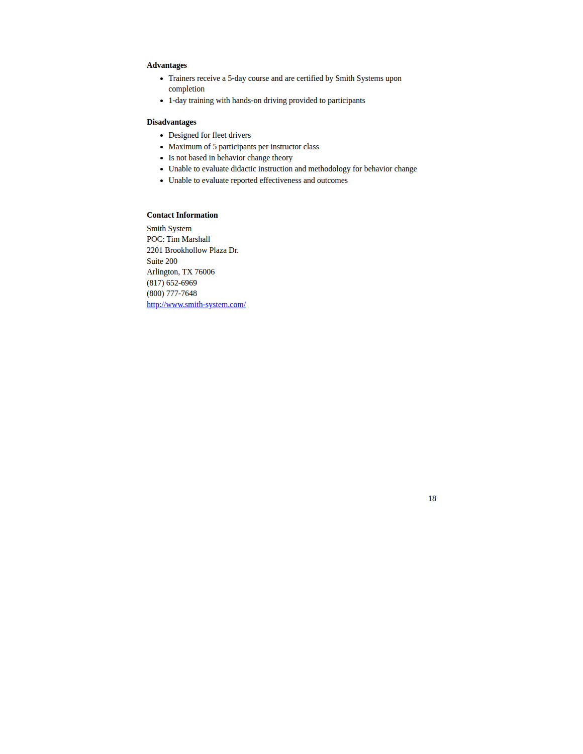Advantages
Trainers receive a 5-day course and are certified by Smith Systems upon completion
1-day training with hands-on driving provided to participants
Disadvantages
Designed for fleet drivers
Maximum of 5 participants per instructor class
Is not based in behavior change theory
Unable to evaluate didactic instruction and methodology for behavior change
Unable to evaluate reported effectiveness and outcomes
Contact Information
Smith System
POC: Tim Marshall
2201 Brookhollow Plaza Dr.
Suite 200
Arlington, TX 76006
(817) 652-6969
(800) 777-7648
http://www.smith-system.com/
18